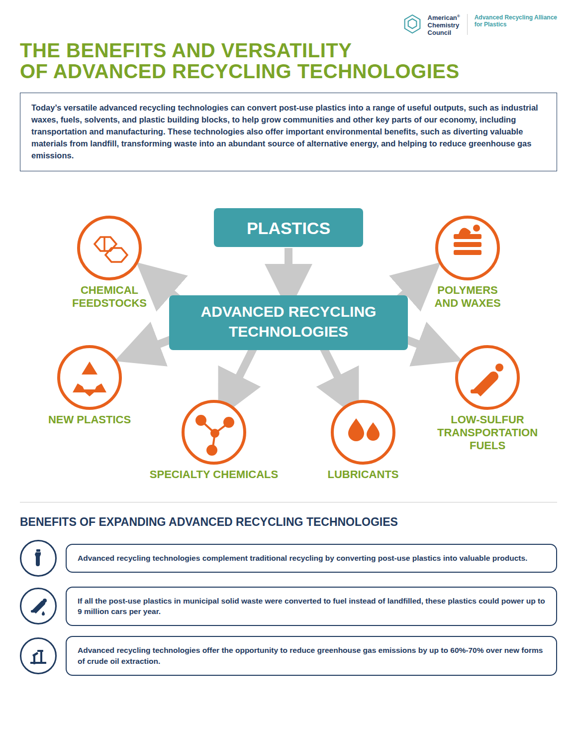American®
Chemistry
Council
Advanced Recycling Alliance
for Plastics
The Benefits and Versatility
of Advanced Recycling Technologies
Today’s versatile advanced recycling technologies can convert post-use plastics into a range of useful outputs, such as industrial waxes, fuels, solvents, and plastic building blocks, to help grow communities and other key parts of our economy, including transportation and manufacturing. These technologies also offer important environmental benefits, such as diverting valuable materials from landfill, transforming waste into an abundant source of alternative energy, and helping to reduce greenhouse gas emissions.
Plastics Advanced Recycling Technologies Chemical Feedstocks Polymers and Waxes New Plastics Low-Sulfur Transportation Fuels Specialty Chemicals Lubricants
Benefits of Expanding Advanced Recycling Technologies
Advanced recycling technologies complement traditional recycling by converting post-use plastics into valuable products.
If all the post-use plastics in municipal solid waste were converted to fuel instead of landfilled, these plastics could power up to 9 million cars per year.
Advanced recycling technologies offer the opportunity to reduce greenhouse gas emissions by up to 60%-70% over new forms of crude oil extraction.